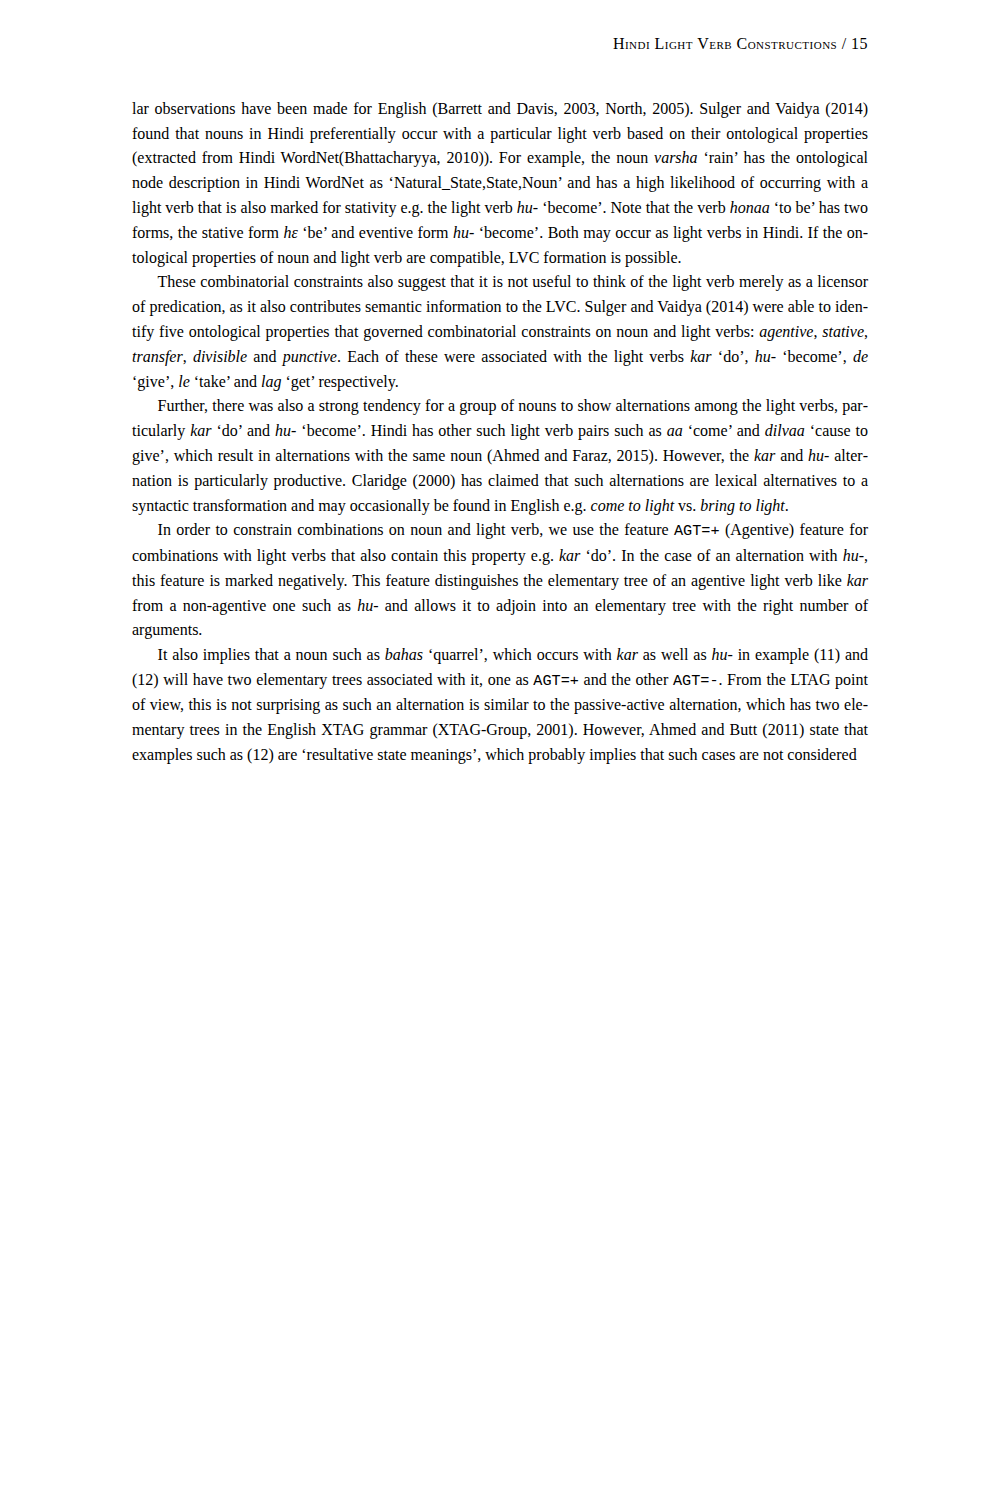Hindi Light Verb Constructions / 15
lar observations have been made for English (Barrett and Davis, 2003, North, 2005). Sulger and Vaidya (2014) found that nouns in Hindi preferentially occur with a particular light verb based on their ontological properties (extracted from Hindi WordNet(Bhattacharyya, 2010)). For example, the noun varsha ‘rain’ has the ontological node description in Hindi WordNet as ‘Natural_State,State,Noun’ and has a high likelihood of occurring with a light verb that is also marked for stativity e.g. the light verb hu- ‘become’. Note that the verb honaa ‘to be’ has two forms, the stative form hε ‘be’ and eventive form hu- ‘become’. Both may occur as light verbs in Hindi. If the ontological properties of noun and light verb are compatible, LVC formation is possible.
These combinatorial constraints also suggest that it is not useful to think of the light verb merely as a licensor of predication, as it also contributes semantic information to the LVC. Sulger and Vaidya (2014) were able to identify five ontological properties that governed combinatorial constraints on noun and light verbs: agentive, stative, transfer, divisible and punctive. Each of these were associated with the light verbs kar ‘do’, hu- ‘become’, de ‘give’, le ‘take’ and lag ‘get’ respectively.
Further, there was also a strong tendency for a group of nouns to show alternations among the light verbs, particularly kar ‘do’ and hu- ‘become’. Hindi has other such light verb pairs such as aa ‘come’ and dilvaa ‘cause to give’, which result in alternations with the same noun (Ahmed and Faraz, 2015). However, the kar and hu- alternation is particularly productive. Claridge (2000) has claimed that such alternations are lexical alternatives to a syntactic transformation and may occasionally be found in English e.g. come to light vs. bring to light.
In order to constrain combinations on noun and light verb, we use the feature AGT=+ (Agentive) feature for combinations with light verbs that also contain this property e.g. kar ‘do’. In the case of an alternation with hu-, this feature is marked negatively. This feature distinguishes the elementary tree of an agentive light verb like kar from a non-agentive one such as hu- and allows it to adjoin into an elementary tree with the right number of arguments.
It also implies that a noun such as bahas ‘quarrel’, which occurs with kar as well as hu- in example (11) and (12) will have two elementary trees associated with it, one as AGT=+ and the other AGT=-. From the LTAG point of view, this is not surprising as such an alternation is similar to the passive-active alternation, which has two elementary trees in the English XTAG grammar (XTAG-Group, 2001). However, Ahmed and Butt (2011) state that examples such as (12) are ‘resultative state meanings’, which probably implies that such cases are not considered